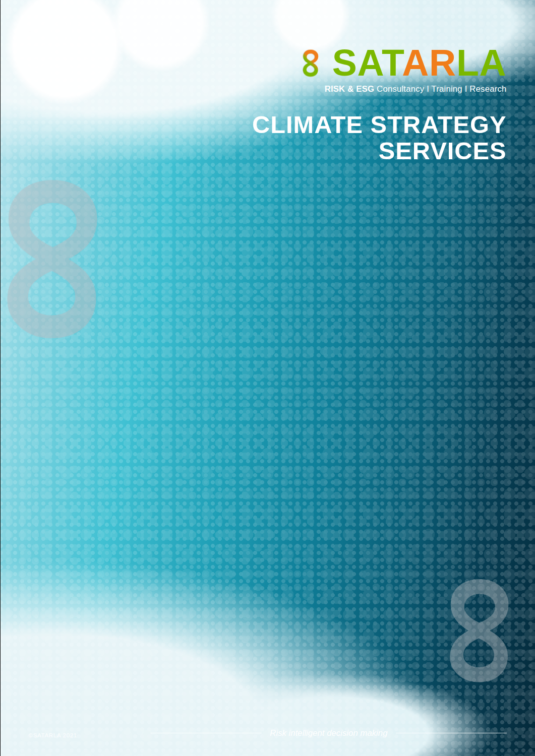∞ ∞
∞ SAT AR LA
RISK & ESG Consultancy I Training I Research
Climate Strategy
Services
©SATARLA 2021
Risk intelligent decision making